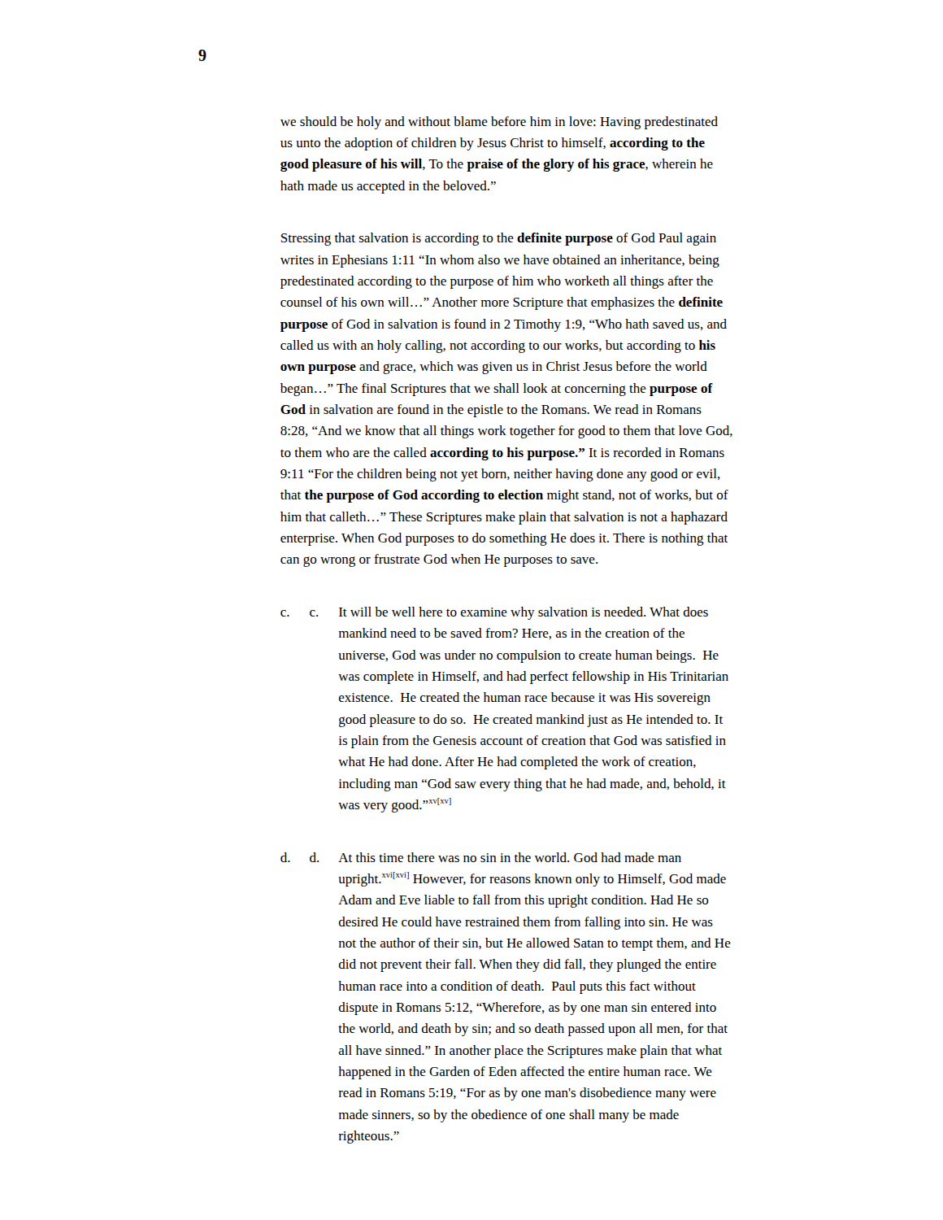9
we should be holy and without blame before him in love: Having predestinated us unto the adoption of children by Jesus Christ to himself, according to the good pleasure of his will, To the praise of the glory of his grace, wherein he hath made us accepted in the beloved.”
Stressing that salvation is according to the definite purpose of God Paul again writes in Ephesians 1:11 “In whom also we have obtained an inheritance, being predestinated according to the purpose of him who worketh all things after the counsel of his own will…” Another more Scripture that emphasizes the definite purpose of God in salvation is found in 2 Timothy 1:9, “Who hath saved us, and called us with an holy calling, not according to our works, but according to his own purpose and grace, which was given us in Christ Jesus before the world began…” The final Scriptures that we shall look at concerning the purpose of God in salvation are found in the epistle to the Romans. We read in Romans 8:28, “And we know that all things work together for good to them that love God, to them who are the called according to his purpose.” It is recorded in Romans 9:11 “For the children being not yet born, neither having done any good or evil, that the purpose of God according to election might stand, not of works, but of him that calleth…” These Scriptures make plain that salvation is not a haphazard enterprise. When God purposes to do something He does it. There is nothing that can go wrong or frustrate God when He purposes to save.
c. c. It will be well here to examine why salvation is needed. What does mankind need to be saved from? Here, as in the creation of the universe, God was under no compulsion to create human beings. He was complete in Himself, and had perfect fellowship in His Trinitarian existence. He created the human race because it was His sovereign good pleasure to do so. He created mankind just as He intended to. It is plain from the Genesis account of creation that God was satisfied in what He had done. After He had completed the work of creation, including man “God saw every thing that he had made, and, behold, it was very good.”xv[xv]
d. d. At this time there was no sin in the world. God had made man upright.xvi[xvi] However, for reasons known only to Himself, God made Adam and Eve liable to fall from this upright condition. Had He so desired He could have restrained them from falling into sin. He was not the author of their sin, but He allowed Satan to tempt them, and He did not prevent their fall. When they did fall, they plunged the entire human race into a condition of death. Paul puts this fact without dispute in Romans 5:12, “Wherefore, as by one man sin entered into the world, and death by sin; and so death passed upon all men, for that all have sinned.” In another place the Scriptures make plain that what happened in the Garden of Eden affected the entire human race. We read in Romans 5:19, “For as by one man's disobedience many were made sinners, so by the obedience of one shall many be made righteous.”